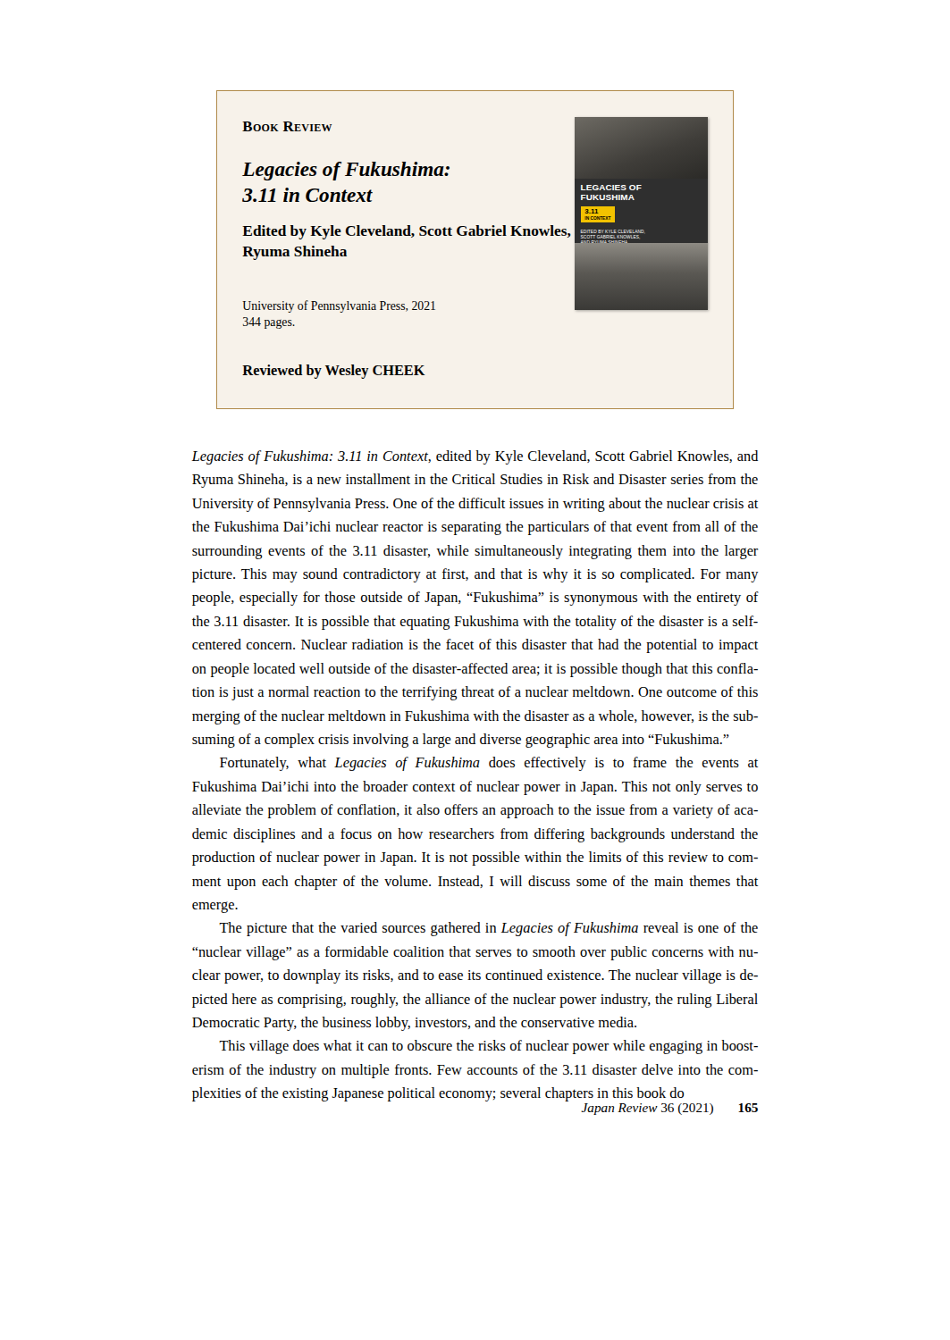LEGACIES OF FUKUSHIMA
3.11IN CONTEXT
EDITED BY KYLE CLEVELAND,
SCOTT GABRIEL KNOWLES,
AND RYUMA SHINEHA
Book Review
Legacies of Fukushima:
3.11 in Context
Edited by Kyle Cleveland, Scott Gabriel Knowles, and Ryuma Shineha
University of Pennsylvania Press, 2021
344 pages.
Reviewed by Wesley CHEEK
Legacies of Fukushima: 3.11 in Context, edited by Kyle Cleveland, Scott Gabriel Knowles, and Ryuma Shineha, is a new installment in the Critical Studies in Risk and Disaster series from the University of Pennsylvania Press. One of the difficult issues in writing about the nuclear crisis at the Fukushima Dai’ichi nuclear reactor is separating the particulars of that event from all of the surrounding events of the 3.11 disaster, while simultaneously integrating them into the larger picture. This may sound contradictory at first, and that is why it is so complicated. For many people, especially for those outside of Japan, “Fukushima” is synonymous with the entirety of the 3.11 disaster. It is possible that equating Fukushima with the totality of the disaster is a self-centered concern. Nuclear radiation is the facet of this disaster that had the potential to impact on people located well outside of the disaster-affected area; it is possible though that this conflation is just a normal reaction to the terrifying threat of a nuclear meltdown. One outcome of this merging of the nuclear meltdown in Fukushima with the disaster as a whole, however, is the subsuming of a complex crisis involving a large and diverse geographic area into “Fukushima.”
Fortunately, what Legacies of Fukushima does effectively is to frame the events at Fukushima Dai’ichi into the broader context of nuclear power in Japan. This not only serves to alleviate the problem of conflation, it also offers an approach to the issue from a variety of academic disciplines and a focus on how researchers from differing backgrounds understand the production of nuclear power in Japan. It is not possible within the limits of this review to comment upon each chapter of the volume. Instead, I will discuss some of the main themes that emerge.
The picture that the varied sources gathered in Legacies of Fukushima reveal is one of the “nuclear village” as a formidable coalition that serves to smooth over public concerns with nuclear power, to downplay its risks, and to ease its continued existence. The nuclear village is depicted here as comprising, roughly, the alliance of the nuclear power industry, the ruling Liberal Democratic Party, the business lobby, investors, and the conservative media.
This village does what it can to obscure the risks of nuclear power while engaging in boosterism of the industry on multiple fronts. Few accounts of the 3.11 disaster delve into the complexities of the existing Japanese political economy; several chapters in this book do
Japan Review 36 (2021)165